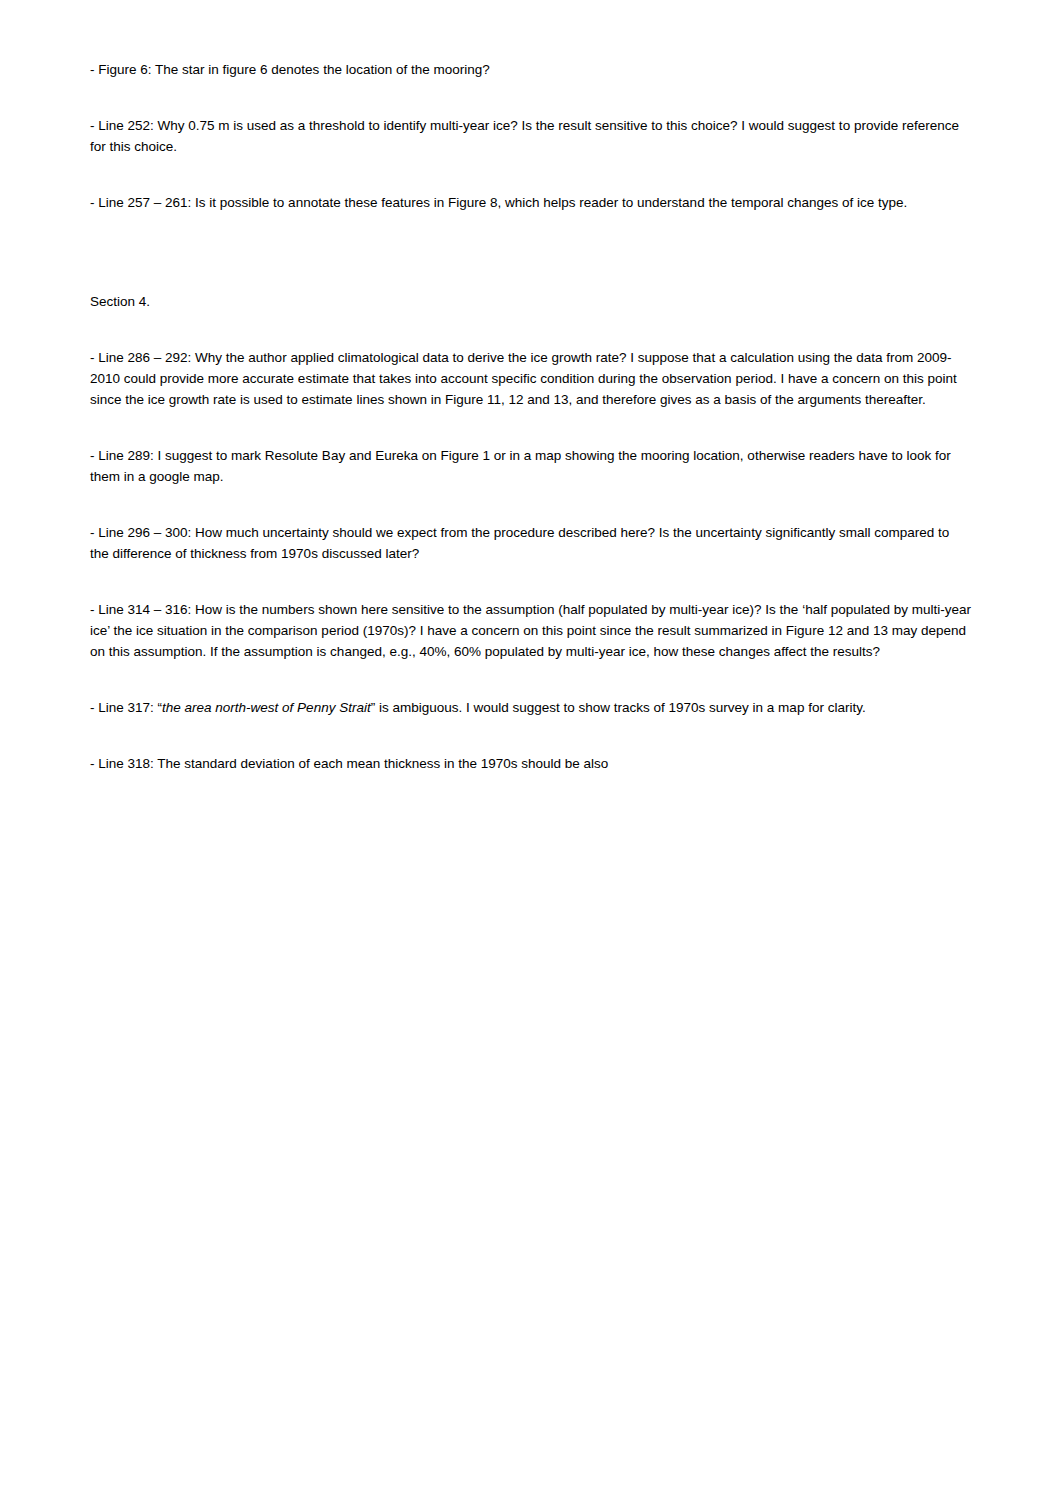- Figure 6: The star in figure 6 denotes the location of the mooring?
- Line 252: Why 0.75 m is used as a threshold to identify multi-year ice? Is the result sensitive to this choice? I would suggest to provide reference for this choice.
- Line 257 – 261: Is it possible to annotate these features in Figure 8, which helps reader to understand the temporal changes of ice type.
Section 4.
- Line 286 – 292: Why the author applied climatological data to derive the ice growth rate? I suppose that a calculation using the data from 2009-2010 could provide more accurate estimate that takes into account specific condition during the observation period. I have a concern on this point since the ice growth rate is used to estimate lines shown in Figure 11, 12 and 13, and therefore gives as a basis of the arguments thereafter.
- Line 289: I suggest to mark Resolute Bay and Eureka on Figure 1 or in a map showing the mooring location, otherwise readers have to look for them in a google map.
- Line 296 – 300: How much uncertainty should we expect from the procedure described here? Is the uncertainty significantly small compared to the difference of thickness from 1970s discussed later?
- Line 314 – 316: How is the numbers shown here sensitive to the assumption (half populated by multi-year ice)? Is the ‘half populated by multi-year ice’ the ice situation in the comparison period (1970s)? I have a concern on this point since the result summarized in Figure 12 and 13 may depend on this assumption. If the assumption is changed, e.g., 40%, 60% populated by multi-year ice, how these changes affect the results?
- Line 317: “the area north-west of Penny Strait” is ambiguous. I would suggest to show tracks of 1970s survey in a map for clarity.
- Line 318: The standard deviation of each mean thickness in the 1970s should be also